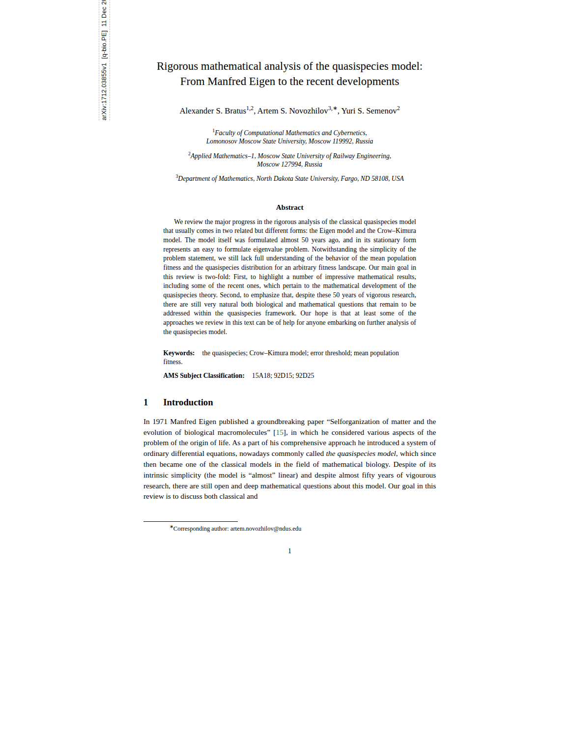arXiv:1712.03855v1 [q-bio.PE] 11 Dec 2017
Rigorous mathematical analysis of the quasispecies model:
From Manfred Eigen to the recent developments
Alexander S. Bratus1,2, Artem S. Novozhilov3,∗, Yuri S. Semenov2
1Faculty of Computational Mathematics and Cybernetics,
Lomonosov Moscow State University, Moscow 119992, Russia
2Applied Mathematics–1, Moscow State University of Railway Engineering,
Moscow 127994, Russia
3Department of Mathematics, North Dakota State University, Fargo, ND 58108, USA
Abstract
We review the major progress in the rigorous analysis of the classical quasispecies model that usually comes in two related but different forms: the Eigen model and the Crow–Kimura model. The model itself was formulated almost 50 years ago, and in its stationary form represents an easy to formulate eigenvalue problem. Notwithstanding the simplicity of the problem statement, we still lack full understanding of the behavior of the mean population fitness and the quasispecies distribution for an arbitrary fitness landscape. Our main goal in this review is two-fold: First, to highlight a number of impressive mathematical results, including some of the recent ones, which pertain to the mathematical development of the quasispecies theory. Second, to emphasize that, despite these 50 years of vigorous research, there are still very natural both biological and mathematical questions that remain to be addressed within the quasispecies framework. Our hope is that at least some of the approaches we review in this text can be of help for anyone embarking on further analysis of the quasispecies model.
Keywords: the quasispecies; Crow–Kimura model; error threshold; mean population fitness.
AMS Subject Classification: 15A18; 92D15; 92D25
1 Introduction
In 1971 Manfred Eigen published a groundbreaking paper “Selforganization of matter and the evolution of biological macromolecules” [15], in which he considered various aspects of the problem of the origin of life. As a part of his comprehensive approach he introduced a system of ordinary differential equations, nowadays commonly called the quasispecies model, which since then became one of the classical models in the field of mathematical biology. Despite of its intrinsic simplicity (the model is “almost” linear) and despite almost fifty years of vigourous research, there are still open and deep mathematical questions about this model. Our goal in this review is to discuss both classical and
∗Corresponding author: artem.novozhilov@ndus.edu
1